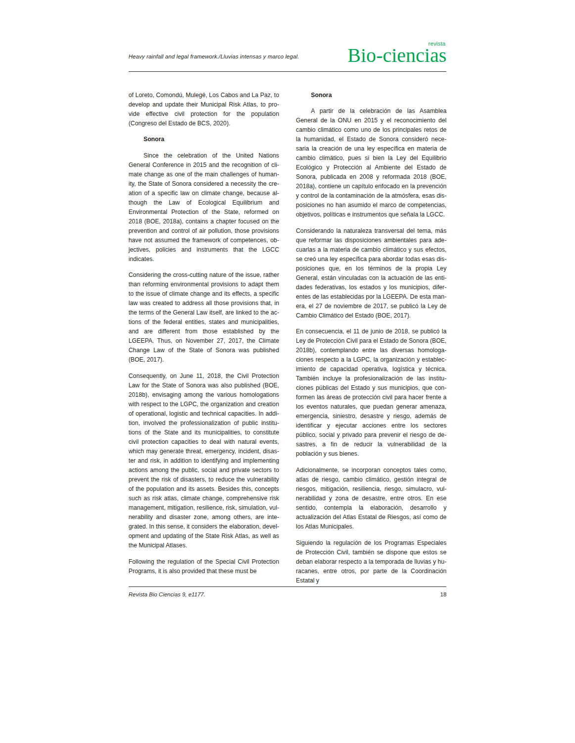Heavy rainfall and legal framework./Lluvias intensas y marco legal.
revista
Bio-ciencias
of Loreto, Comondú, Mulegé, Los Cabos and La Paz, to develop and update their Municipal Risk Atlas, to provide effective civil protection for the population (Congreso del Estado de BCS, 2020).
Sonora
Since the celebration of the United Nations General Conference in 2015 and the recognition of climate change as one of the main challenges of humanity, the State of Sonora considered a necessity the creation of a specific law on climate change, because although the Law of Ecological Equilibrium and Environmental Protection of the State, reformed on 2018 (BOE, 2018a), contains a chapter focused on the prevention and control of air pollution, those provisions have not assumed the framework of competences, objectives, policies and instruments that the LGCC indicates.
Considering the cross-cutting nature of the issue, rather than reforming environmental provisions to adapt them to the issue of climate change and its effects, a specific law was created to address all those provisions that, in the terms of the General Law itself, are linked to the actions of the federal entities, states and municipalities, and are different from those established by the LGEEPA. Thus, on November 27, 2017, the Climate Change Law of the State of Sonora was published (BOE, 2017).
Consequently, on June 11, 2018, the Civil Protection Law for the State of Sonora was also published (BOE, 2018b), envisaging among the various homologations with respect to the LGPC, the organization and creation of operational, logistic and technical capacities. In addition, involved the professionalization of public institutions of the State and its municipalities, to constitute civil protection capacities to deal with natural events, which may generate threat, emergency, incident, disaster and risk, in addition to identifying and implementing actions among the public, social and private sectors to prevent the risk of disasters, to reduce the vulnerability of the population and its assets. Besides this, concepts such as risk atlas, climate change, comprehensive risk management, mitigation, resilience, risk, simulation, vulnerability and disaster zone, among others, are integrated. In this sense, it considers the elaboration, development and updating of the State Risk Atlas, as well as the Municipal Atlases.
Following the regulation of the Special Civil Protection Programs, it is also provided that these must be
Sonora
A partir de la celebración de las Asamblea General de la ONU en 2015 y el reconocimiento del cambio climático como uno de los principales retos de la humanidad, el Estado de Sonora consideró necesaria la creación de una ley específica en materia de cambio climático, pues si bien la Ley del Equilibrio Ecológico y Protección al Ambiente del Estado de Sonora, publicada en 2008 y reformada 2018 (BOE, 2018a), contiene un capítulo enfocado en la prevención y control de la contaminación de la atmósfera, esas disposiciones no han asumido el marco de competencias, objetivos, políticas e instrumentos que señala la LGCC.
Considerando la naturaleza transversal del tema, más que reformar las disposiciones ambientales para adecuarlas a la materia de cambio climático y sus efectos, se creó una ley específica para abordar todas esas disposiciones que, en los términos de la propia Ley General, están vinculadas con la actuación de las entidades federativas, los estados y los municipios, diferentes de las establecidas por la LGEEPA. De esta manera, el 27 de noviembre de 2017, se publicó la Ley de Cambio Climático del Estado (BOE, 2017).
En consecuencia, el 11 de junio de 2018, se publicó la Ley de Protección Civil para el Estado de Sonora (BOE, 2018b), contemplando entre las diversas homologaciones respecto a la LGPC, la organización y establecimiento de capacidad operativa, logística y técnica. También incluye la profesionalización de las instituciones públicas del Estado y sus municipios, que conformen las áreas de protección civil para hacer frente a los eventos naturales, que puedan generar amenaza, emergencia, siniestro, desastre y riesgo, además de identificar y ejecutar acciones entre los sectores público, social y privado para prevenir el riesgo de desastres, a fin de reducir la vulnerabilidad de la población y sus bienes.
Adicionalmente, se incorporan conceptos tales como, atlas de riesgo, cambio climático, gestión integral de riesgos, mitigación, resiliencia, riesgo, simulacro, vulnerabilidad y zona de desastre, entre otros. En ese sentido, contempla la elaboración, desarrollo y actualización del Atlas Estatal de Riesgos, así como de los Atlas Municipales.
Siguiendo la regulación de los Programas Especiales de Protección Civil, también se dispone que estos se deban elaborar respecto a la temporada de lluvias y huracanes, entre otros, por parte de la Coordinación Estatal y
Revista Bio Ciencias 9, e1177.
18